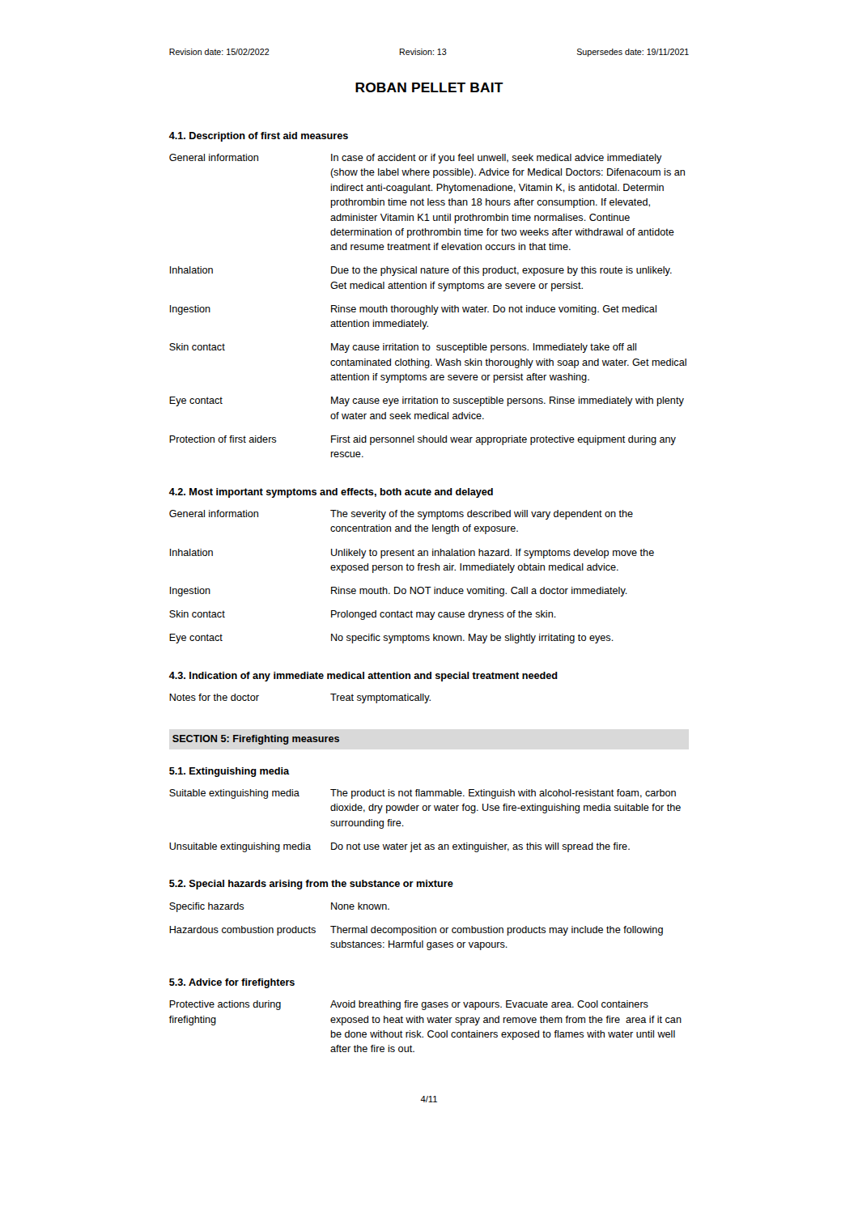Revision date: 15/02/2022 Revision: 13 Supersedes date: 19/11/2021
ROBAN PELLET BAIT
4.1. Description of first aid measures
| General information | In case of accident or if you feel unwell, seek medical advice immediately (show the label where possible). Advice for Medical Doctors: Difenacoum is an indirect anti-coagulant. Phytomenadione, Vitamin K, is antidotal. Determin prothrombin time not less than 18 hours after consumption. If elevated, administer Vitamin K1 until prothrombin time normalises. Continue determination of prothrombin time for two weeks after withdrawal of antidote and resume treatment if elevation occurs in that time. |
| Inhalation | Due to the physical nature of this product, exposure by this route is unlikely. Get medical attention if symptoms are severe or persist. |
| Ingestion | Rinse mouth thoroughly with water. Do not induce vomiting. Get medical attention immediately. |
| Skin contact | May cause irritation to susceptible persons. Immediately take off all contaminated clothing. Wash skin thoroughly with soap and water. Get medical attention if symptoms are severe or persist after washing. |
| Eye contact | May cause eye irritation to susceptible persons. Rinse immediately with plenty of water and seek medical advice. |
| Protection of first aiders | First aid personnel should wear appropriate protective equipment during any rescue. |
4.2. Most important symptoms and effects, both acute and delayed
| General information | The severity of the symptoms described will vary dependent on the concentration and the length of exposure. |
| Inhalation | Unlikely to present an inhalation hazard. If symptoms develop move the exposed person to fresh air. Immediately obtain medical advice. |
| Ingestion | Rinse mouth. Do NOT induce vomiting. Call a doctor immediately. |
| Skin contact | Prolonged contact may cause dryness of the skin. |
| Eye contact | No specific symptoms known. May be slightly irritating to eyes. |
4.3. Indication of any immediate medical attention and special treatment needed
| Notes for the doctor | Treat symptomatically. |
SECTION 5: Firefighting measures
5.1. Extinguishing media
| Suitable extinguishing media | The product is not flammable. Extinguish with alcohol-resistant foam, carbon dioxide, dry powder or water fog. Use fire-extinguishing media suitable for the surrounding fire. |
| Unsuitable extinguishing media | Do not use water jet as an extinguisher, as this will spread the fire. |
5.2. Special hazards arising from the substance or mixture
| Specific hazards | None known. |
| Hazardous combustion products | Thermal decomposition or combustion products may include the following substances: Harmful gases or vapours. |
5.3. Advice for firefighters
| Protective actions during firefighting | Avoid breathing fire gases or vapours. Evacuate area. Cool containers exposed to heat with water spray and remove them from the fire area if it can be done without risk. Cool containers exposed to flames with water until well after the fire is out. |
4/11